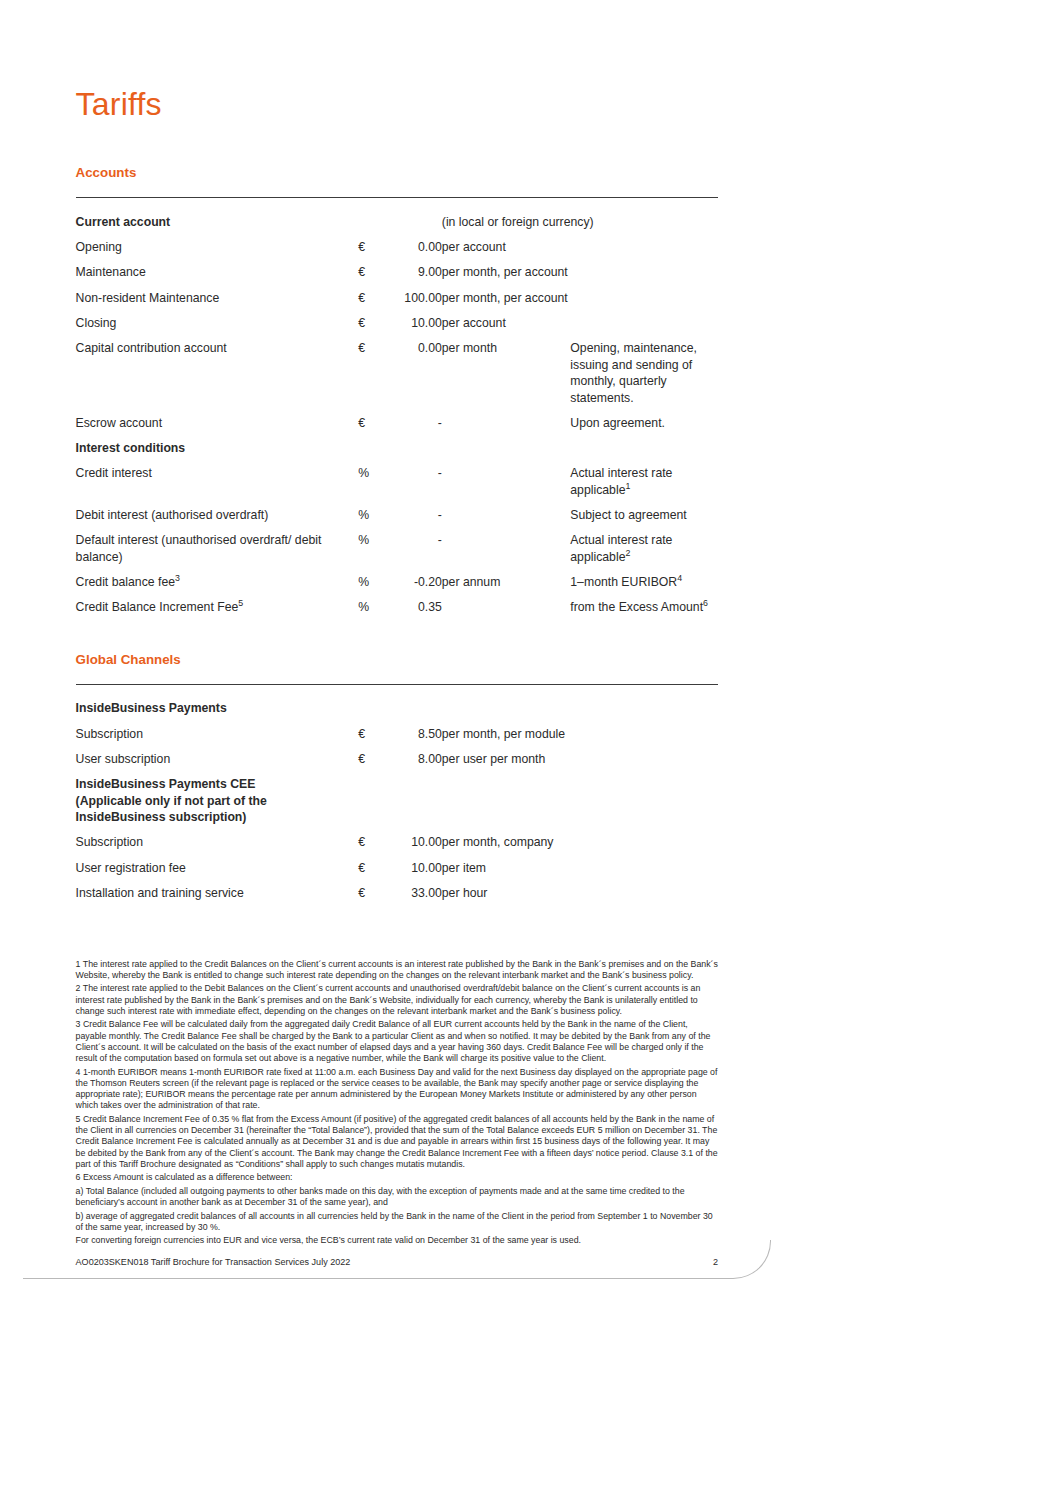Tariffs
Accounts
| Current account | | | (in local or foreign currency) |
| Opening | € | 0.00 | per account | |
| Maintenance | € | 9.00 | per month, per account | |
| Non-resident Maintenance | € | 100.00 | per month, per account | |
| Closing | € | 10.00 | per account | |
| Capital contribution account | € | 0.00 | per month | Opening, maintenance, issuing and sending of monthly, quarterly statements. |
| Escrow account | € | - | | Upon agreement. |
| Interest conditions | | | | |
| Credit interest | % | - | | Actual interest rate applicable 1 |
| Debit interest (authorised overdraft) | % | - | | Subject to agreement |
| Default interest (unauthorised overdraft/ debit balance) | % | - | | Actual interest rate applicable 2 |
| Credit balance fee 3 | % | -0.20 | per annum | 1–month EURIBOR 4 |
| Credit Balance Increment Fee 5 | % | 0.35 | | from the Excess Amount 6 |
Global Channels
| InsideBusiness Payments | | | | |
| Subscription | € | 8.50 | per month, per module | |
| User subscription | € | 8.00 | per user per month | |
| InsideBusiness Payments CEE (Applicable only if not part of the InsideBusiness subscription) | | | | |
| Subscription | € | 10.00 | per month, company | |
| User registration fee | € | 10.00 | per item | |
| Installation and training service | € | 33.00 | per hour | |
1 The interest rate applied to the Credit Balances on the Client´s current accounts is an interest rate published by the Bank in the Bank´s premises and on the Bank´s Website, whereby the Bank is entitled to change such interest rate depending on the changes on the relevant interbank market and the Bank´s business policy.
2 The interest rate applied to the Debit Balances on the Client´s current accounts and unauthorised overdraft/debit balance on the Client´s current accounts is an interest rate published by the Bank in the Bank´s premises and on the Bank´s Website, individually for each currency, whereby the Bank is unilaterally entitled to change such interest rate with immediate effect, depending on the changes on the relevant interbank market and the Bank´s business policy.
3 Credit Balance Fee will be calculated daily from the aggregated daily Credit Balance of all EUR current accounts held by the Bank in the name of the Client, payable monthly. The Credit Balance Fee shall be charged by the Bank to a particular Client as and when so notified. It may be debited by the Bank from any of the Client´s account. It will be calculated on the basis of the exact number of elapsed days and a year having 360 days. Credit Balance Fee will be charged only if the result of the computation based on formula set out above is a negative number, while the Bank will charge its positive value to the Client.
4 1-month EURIBOR means 1-month EURIBOR rate fixed at 11:00 a.m. each Business Day and valid for the next Business day displayed on the appropriate page of the Thomson Reuters screen (if the relevant page is replaced or the service ceases to be available, the Bank may specify another page or service displaying the appropriate rate); EURIBOR means the percentage rate per annum administered by the European Money Markets Institute or administered by any other person which takes over the administration of that rate.
5 Credit Balance Increment Fee of 0.35 % flat from the Excess Amount (if positive) of the aggregated credit balances of all accounts held by the Bank in the name of the Client in all currencies on December 31 (hereinafter the “Total Balance”), provided that the sum of the Total Balance exceeds EUR 5 million on December 31. The Credit Balance Increment Fee is calculated annually as at December 31 and is due and payable in arrears within first 15 business days of the following year. It may be debited by the Bank from any of the Client´s account. The Bank may change the Credit Balance Increment Fee with a fifteen days’ notice period. Clause 3.1 of the part of this Tariff Brochure designated as “Conditions” shall apply to such changes mutatis mutandis.
6 Excess Amount is calculated as a difference between:
a) Total Balance (included all outgoing payments to other banks made on this day, with the exception of payments made and at the same time credited to the beneficiary’s account in another bank as at December 31 of the same year), and
b) average of aggregated credit balances of all accounts in all currencies held by the Bank in the name of the Client in the period from September 1 to November 30 of the same year, increased by 30 %.
For converting foreign currencies into EUR and vice versa, the ECB’s current rate valid on December 31 of the same year is used.
AO0203SKEN018 Tariff Brochure for Transaction Services July 2022 2